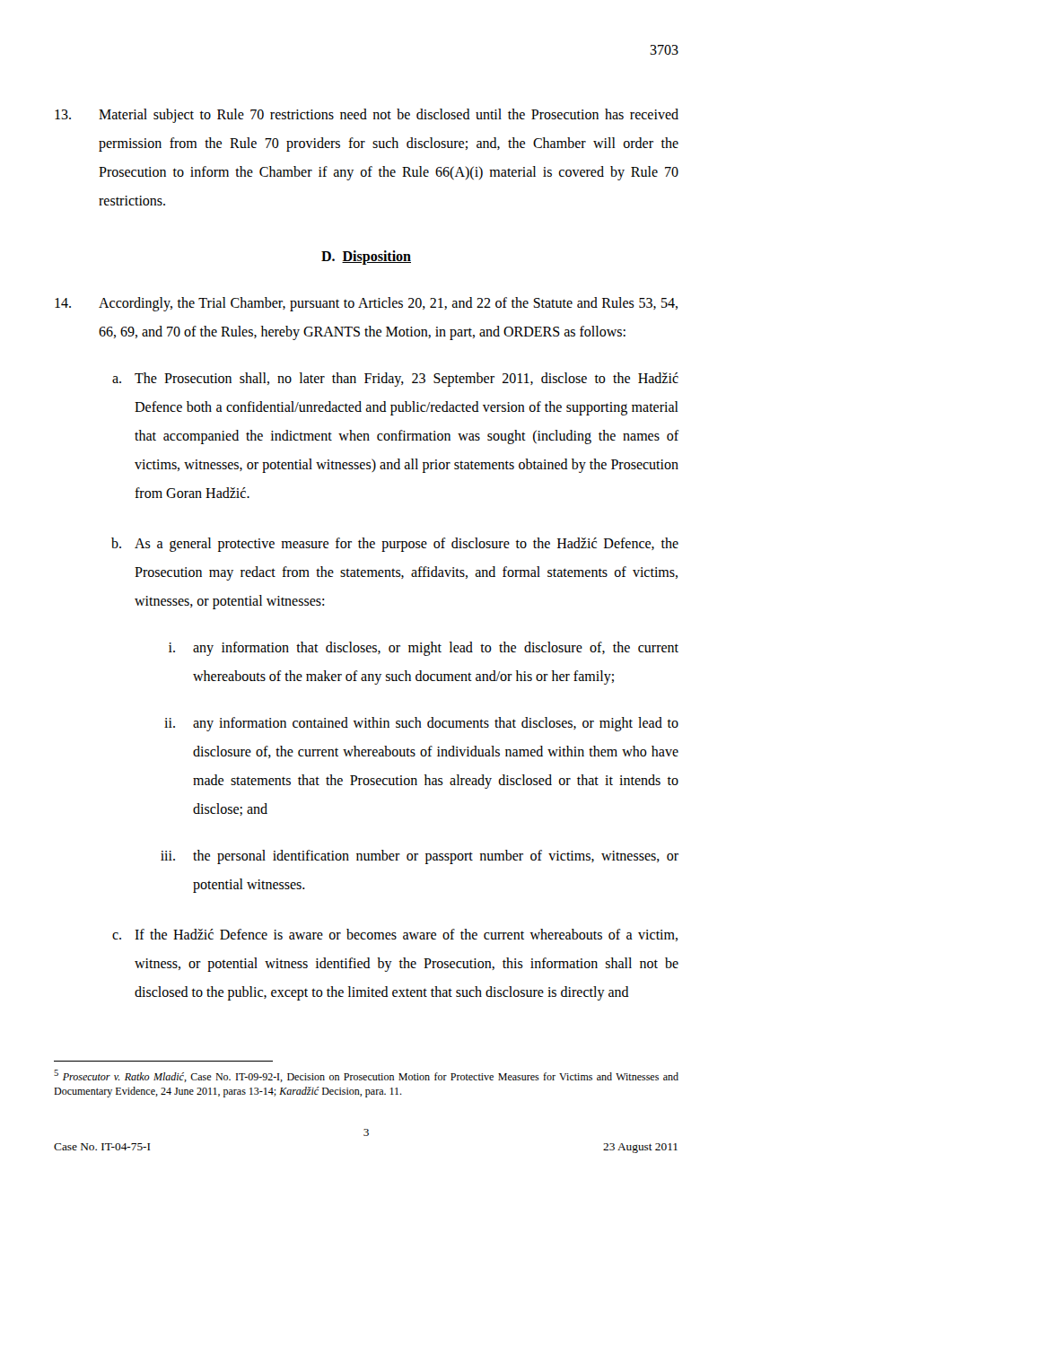3703
13.
Material subject to Rule 70 restrictions need not be disclosed until the Prosecution has received permission from the Rule 70 providers for such disclosure; and, the Chamber will order the Prosecution to inform the Chamber if any of the Rule 66(A)(i) material is covered by Rule 70 restrictions.
D. Disposition
14.
Accordingly, the Trial Chamber, pursuant to Articles 20, 21, and 22 of the Statute and Rules 53, 54, 66, 69, and 70 of the Rules, hereby GRANTS the Motion, in part, and ORDERS as follows:
The Prosecution shall, no later than Friday, 23 September 2011, disclose to the Hadžić Defence both a confidential/unredacted and public/redacted version of the supporting material that accompanied the indictment when confirmation was sought (including the names of victims, witnesses, or potential witnesses) and all prior statements obtained by the Prosecution from Goran Hadžić.
As a general protective measure for the purpose of disclosure to the Hadžić Defence, the Prosecution may redact from the statements, affidavits, and formal statements of victims, witnesses, or potential witnesses:
any information that discloses, or might lead to the disclosure of, the current whereabouts of the maker of any such document and/or his or her family;
any information contained within such documents that discloses, or might lead to disclosure of, the current whereabouts of individuals named within them who have made statements that the Prosecution has already disclosed or that it intends to disclose; and
the personal identification number or passport number of victims, witnesses, or potential witnesses.
If the Hadžić Defence is aware or becomes aware of the current whereabouts of a victim, witness, or potential witness identified by the Prosecution, this information shall not be disclosed to the public, except to the limited extent that such disclosure is directly and
5 Prosecutor v. Ratko Mladić, Case No. IT-09-92-I, Decision on Prosecution Motion for Protective Measures for Victims and Witnesses and Documentary Evidence, 24 June 2011, paras 13-14; Karadžić Decision, para. 11.
3
Case No. IT-04-75-I 23 August 2011